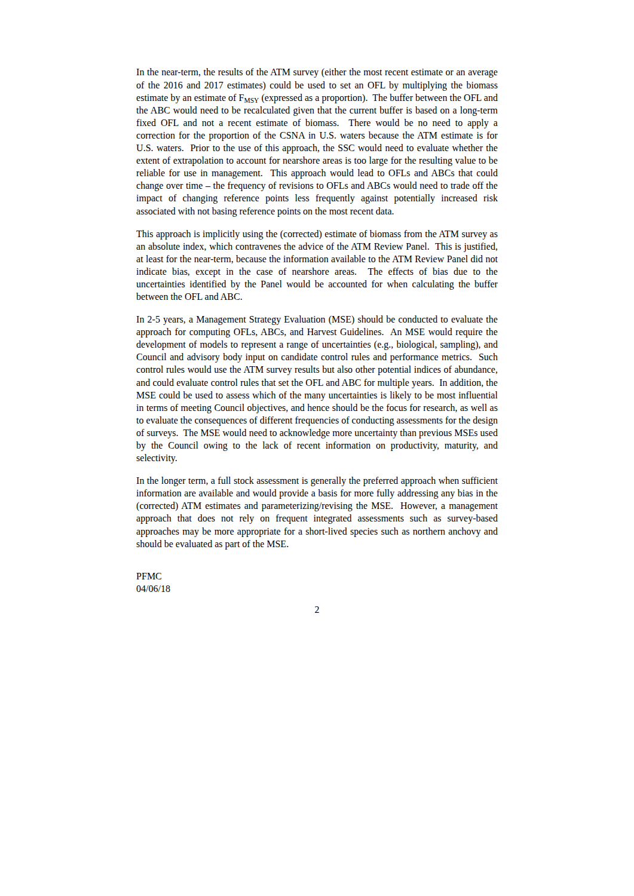In the near-term, the results of the ATM survey (either the most recent estimate or an average of the 2016 and 2017 estimates) could be used to set an OFL by multiplying the biomass estimate by an estimate of FMSY (expressed as a proportion). The buffer between the OFL and the ABC would need to be recalculated given that the current buffer is based on a long-term fixed OFL and not a recent estimate of biomass. There would be no need to apply a correction for the proportion of the CSNA in U.S. waters because the ATM estimate is for U.S. waters. Prior to the use of this approach, the SSC would need to evaluate whether the extent of extrapolation to account for nearshore areas is too large for the resulting value to be reliable for use in management. This approach would lead to OFLs and ABCs that could change over time – the frequency of revisions to OFLs and ABCs would need to trade off the impact of changing reference points less frequently against potentially increased risk associated with not basing reference points on the most recent data.
This approach is implicitly using the (corrected) estimate of biomass from the ATM survey as an absolute index, which contravenes the advice of the ATM Review Panel. This is justified, at least for the near-term, because the information available to the ATM Review Panel did not indicate bias, except in the case of nearshore areas. The effects of bias due to the uncertainties identified by the Panel would be accounted for when calculating the buffer between the OFL and ABC.
In 2-5 years, a Management Strategy Evaluation (MSE) should be conducted to evaluate the approach for computing OFLs, ABCs, and Harvest Guidelines. An MSE would require the development of models to represent a range of uncertainties (e.g., biological, sampling), and Council and advisory body input on candidate control rules and performance metrics. Such control rules would use the ATM survey results but also other potential indices of abundance, and could evaluate control rules that set the OFL and ABC for multiple years. In addition, the MSE could be used to assess which of the many uncertainties is likely to be most influential in terms of meeting Council objectives, and hence should be the focus for research, as well as to evaluate the consequences of different frequencies of conducting assessments for the design of surveys. The MSE would need to acknowledge more uncertainty than previous MSEs used by the Council owing to the lack of recent information on productivity, maturity, and selectivity.
In the longer term, a full stock assessment is generally the preferred approach when sufficient information are available and would provide a basis for more fully addressing any bias in the (corrected) ATM estimates and parameterizing/revising the MSE. However, a management approach that does not rely on frequent integrated assessments such as survey-based approaches may be more appropriate for a short-lived species such as northern anchovy and should be evaluated as part of the MSE.
PFMC
04/06/18
2